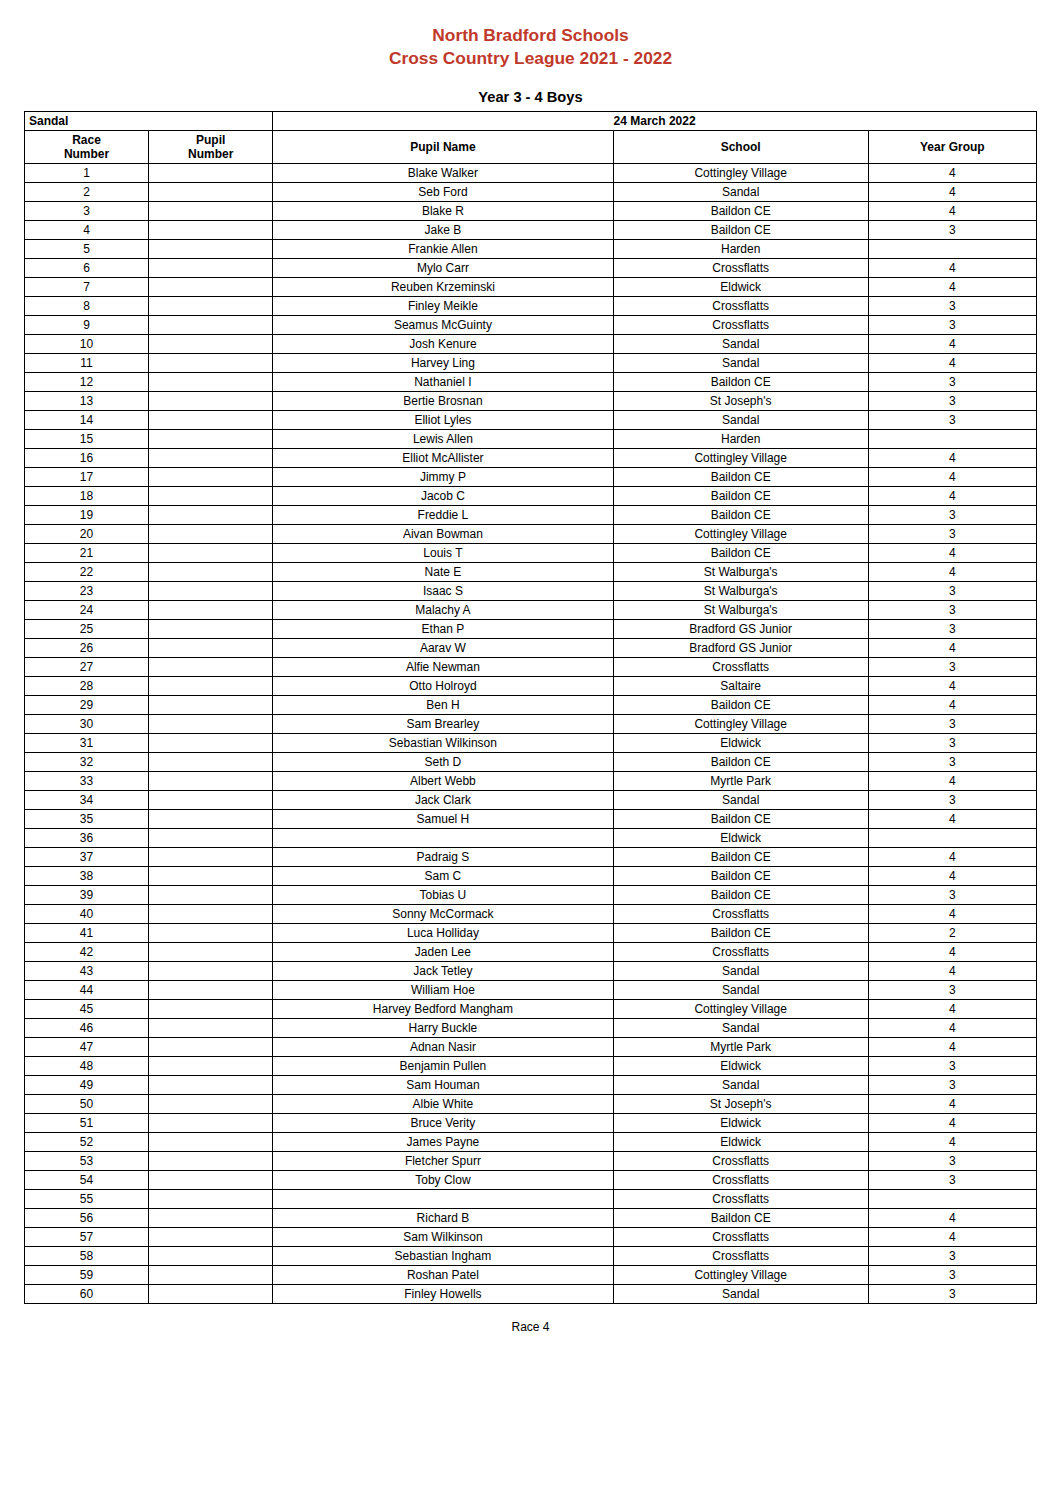North Bradford Schools
Cross Country League 2021 - 2022
Year 3 - 4 Boys
| Sandal | 24 March 2022 |
| --- | --- |
| Race Number | Pupil Number | Pupil Name | School | Year Group |
| 1 | | Blake Walker | Cottingley Village | 4 |
| 2 | | Seb Ford | Sandal | 4 |
| 3 | | Blake R | Baildon CE | 4 |
| 4 | | Jake B | Baildon CE | 3 |
| 5 | | Frankie Allen | Harden | |
| 6 | | Mylo Carr | Crossflatts | 4 |
| 7 | | Reuben Krzeminski | Eldwick | 4 |
| 8 | | Finley Meikle | Crossflatts | 3 |
| 9 | | Seamus McGuinty | Crossflatts | 3 |
| 10 | | Josh Kenure | Sandal | 4 |
| 11 | | Harvey Ling | Sandal | 4 |
| 12 | | Nathaniel I | Baildon CE | 3 |
| 13 | | Bertie Brosnan | St Joseph's | 3 |
| 14 | | Elliot Lyles | Sandal | 3 |
| 15 | | Lewis Allen | Harden | |
| 16 | | Elliot McAllister | Cottingley Village | 4 |
| 17 | | Jimmy P | Baildon CE | 4 |
| 18 | | Jacob C | Baildon CE | 4 |
| 19 | | Freddie L | Baildon CE | 3 |
| 20 | | Aivan Bowman | Cottingley Village | 3 |
| 21 | | Louis T | Baildon CE | 4 |
| 22 | | Nate E | St Walburga's | 4 |
| 23 | | Isaac S | St Walburga's | 3 |
| 24 | | Malachy A | St Walburga's | 3 |
| 25 | | Ethan P | Bradford GS Junior | 3 |
| 26 | | Aarav W | Bradford GS Junior | 4 |
| 27 | | Alfie Newman | Crossflatts | 3 |
| 28 | | Otto Holroyd | Saltaire | 4 |
| 29 | | Ben H | Baildon CE | 4 |
| 30 | | Sam Brearley | Cottingley Village | 3 |
| 31 | | Sebastian Wilkinson | Eldwick | 3 |
| 32 | | Seth D | Baildon CE | 3 |
| 33 | | Albert Webb | Myrtle Park | 4 |
| 34 | | Jack Clark | Sandal | 3 |
| 35 | | Samuel H | Baildon CE | 4 |
| 36 | | | Eldwick | |
| 37 | | Padraig S | Baildon CE | 4 |
| 38 | | Sam C | Baildon CE | 4 |
| 39 | | Tobias U | Baildon CE | 3 |
| 40 | | Sonny McCormack | Crossflatts | 4 |
| 41 | | Luca Holliday | Baildon CE | 2 |
| 42 | | Jaden Lee | Crossflatts | 4 |
| 43 | | Jack Tetley | Sandal | 4 |
| 44 | | William Hoe | Sandal | 3 |
| 45 | | Harvey Bedford Mangham | Cottingley Village | 4 |
| 46 | | Harry Buckle | Sandal | 4 |
| 47 | | Adnan Nasir | Myrtle Park | 4 |
| 48 | | Benjamin Pullen | Eldwick | 3 |
| 49 | | Sam Houman | Sandal | 3 |
| 50 | | Albie White | St Joseph's | 4 |
| 51 | | Bruce Verity | Eldwick | 4 |
| 52 | | James Payne | Eldwick | 4 |
| 53 | | Fletcher Spurr | Crossflatts | 3 |
| 54 | | Toby Clow | Crossflatts | 3 |
| 55 | | | Crossflatts | |
| 56 | | Richard B | Baildon CE | 4 |
| 57 | | Sam Wilkinson | Crossflatts | 4 |
| 58 | | Sebastian Ingham | Crossflatts | 3 |
| 59 | | Roshan Patel | Cottingley Village | 3 |
| 60 | | Finley Howells | Sandal | 3 |
Race 4